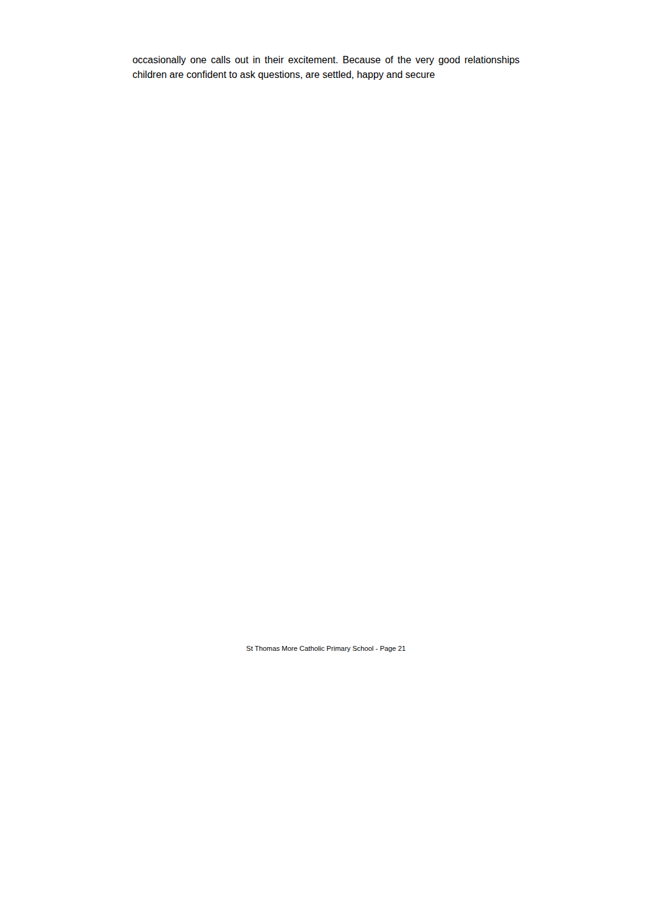occasionally one calls out in their excitement. Because of the very good relationships children are confident to ask questions, are settled, happy and secure
St Thomas More Catholic Primary School - Page 21